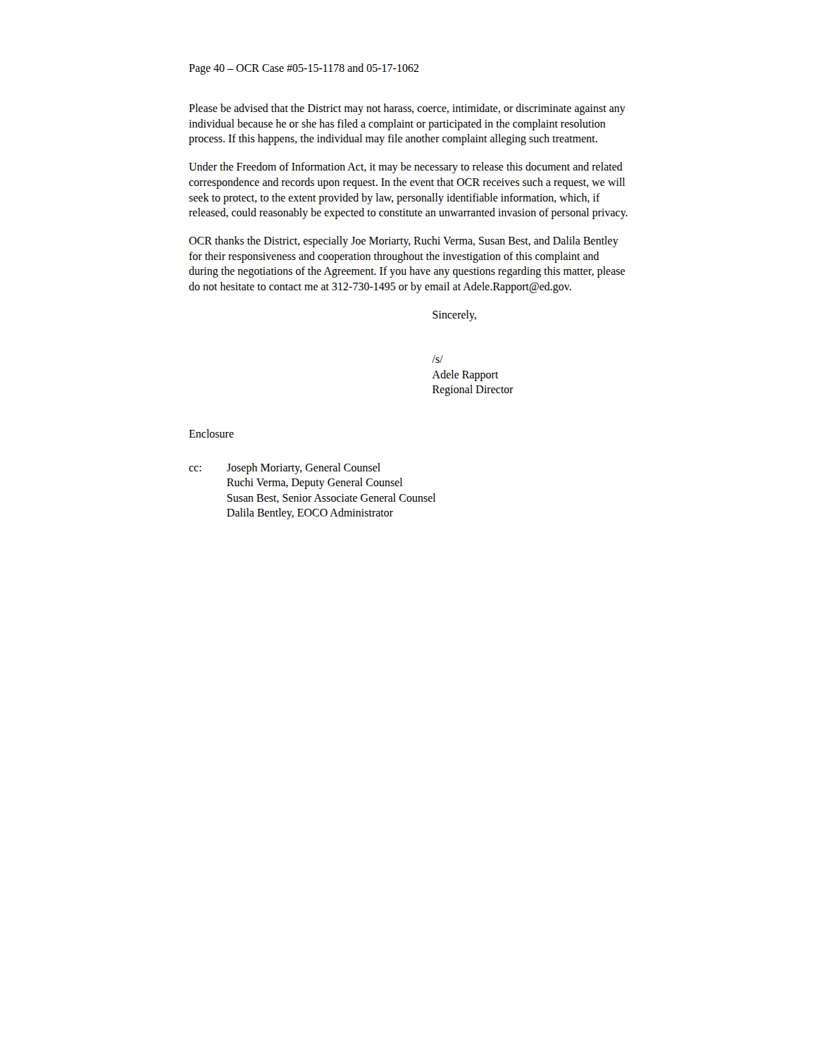Page 40 – OCR Case #05-15-1178 and 05-17-1062
Please be advised that the District may not harass, coerce, intimidate, or discriminate against any individual because he or she has filed a complaint or participated in the complaint resolution process. If this happens, the individual may file another complaint alleging such treatment.
Under the Freedom of Information Act, it may be necessary to release this document and related correspondence and records upon request. In the event that OCR receives such a request, we will seek to protect, to the extent provided by law, personally identifiable information, which, if released, could reasonably be expected to constitute an unwarranted invasion of personal privacy.
OCR thanks the District, especially Joe Moriarty, Ruchi Verma, Susan Best, and Dalila Bentley for their responsiveness and cooperation throughout the investigation of this complaint and during the negotiations of the Agreement. If you have any questions regarding this matter, please do not hesitate to contact me at 312-730-1495 or by email at Adele.Rapport@ed.gov.
Sincerely,
/s/
Adele Rapport
Regional Director
Enclosure
cc:
Joseph Moriarty, General Counsel
Ruchi Verma, Deputy General Counsel
Susan Best, Senior Associate General Counsel
Dalila Bentley, EOCO Administrator